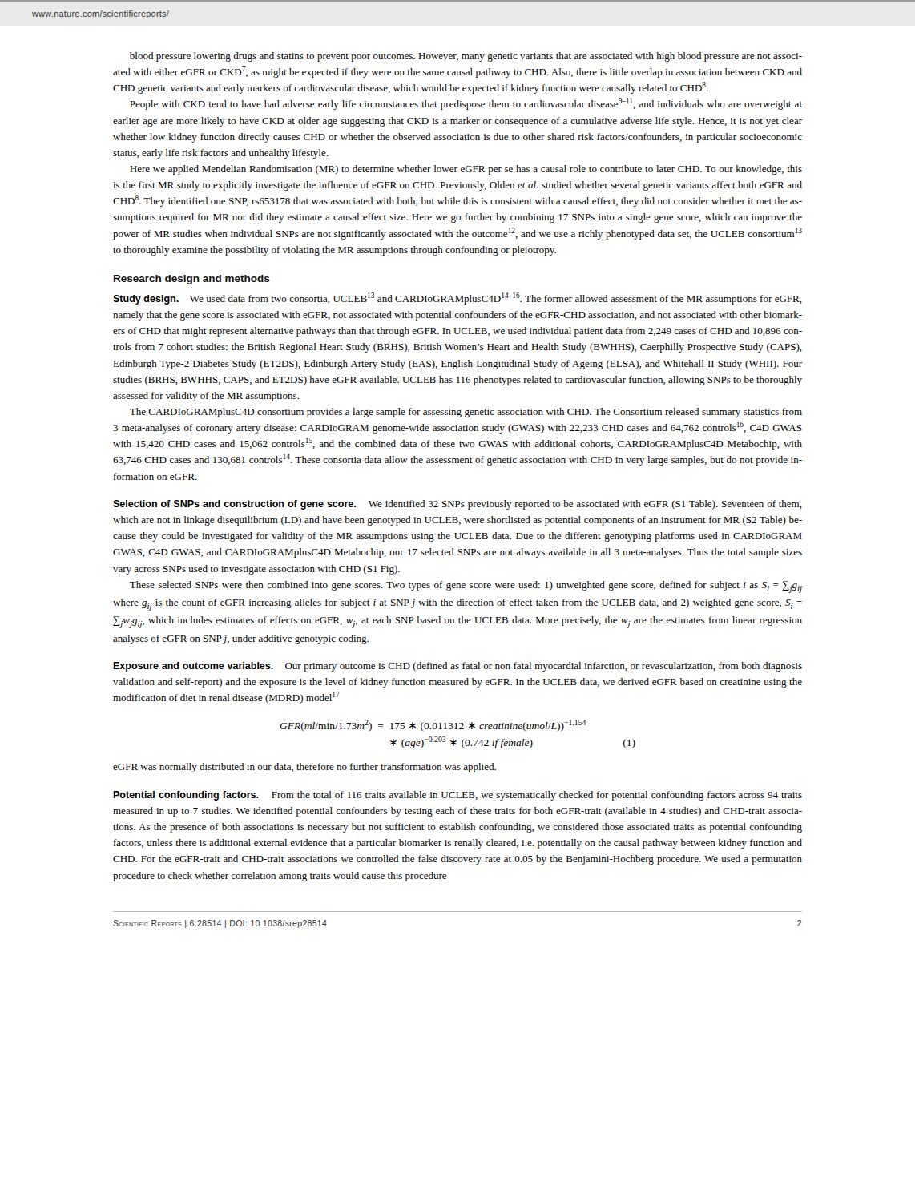www.nature.com/scientificreports/
blood pressure lowering drugs and statins to prevent poor outcomes. However, many genetic variants that are associated with high blood pressure are not associated with either eGFR or CKD7, as might be expected if they were on the same causal pathway to CHD. Also, there is little overlap in association between CKD and CHD genetic variants and early markers of cardiovascular disease, which would be expected if kidney function were causally related to CHD8.
People with CKD tend to have had adverse early life circumstances that predispose them to cardiovascular disease9–11, and individuals who are overweight at earlier age are more likely to have CKD at older age suggesting that CKD is a marker or consequence of a cumulative adverse life style. Hence, it is not yet clear whether low kidney function directly causes CHD or whether the observed association is due to other shared risk factors/confounders, in particular socioeconomic status, early life risk factors and unhealthy lifestyle.
Here we applied Mendelian Randomisation (MR) to determine whether lower eGFR per se has a causal role to contribute to later CHD. To our knowledge, this is the first MR study to explicitly investigate the influence of eGFR on CHD. Previously, Olden et al. studied whether several genetic variants affect both eGFR and CHD8. They identified one SNP, rs653178 that was associated with both; but while this is consistent with a causal effect, they did not consider whether it met the assumptions required for MR nor did they estimate a causal effect size. Here we go further by combining 17 SNPs into a single gene score, which can improve the power of MR studies when individual SNPs are not significantly associated with the outcome12, and we use a richly phenotyped data set, the UCLEB consortium13 to thoroughly examine the possibility of violating the MR assumptions through confounding or pleiotropy.
Research design and methods
Study design. We used data from two consortia, UCLEB13 and CARDIoGRAMplusC4D14–16. The former allowed assessment of the MR assumptions for eGFR, namely that the gene score is associated with eGFR, not associated with potential confounders of the eGFR-CHD association, and not associated with other biomarkers of CHD that might represent alternative pathways than that through eGFR. In UCLEB, we used individual patient data from 2,249 cases of CHD and 10,896 controls from 7 cohort studies: the British Regional Heart Study (BRHS), British Women’s Heart and Health Study (BWHHS), Caerphilly Prospective Study (CAPS), Edinburgh Type-2 Diabetes Study (ET2DS), Edinburgh Artery Study (EAS), English Longitudinal Study of Ageing (ELSA), and Whitehall II Study (WHII). Four studies (BRHS, BWHHS, CAPS, and ET2DS) have eGFR available. UCLEB has 116 phenotypes related to cardiovascular function, allowing SNPs to be thoroughly assessed for validity of the MR assumptions.
The CARDIoGRAMplusC4D consortium provides a large sample for assessing genetic association with CHD. The Consortium released summary statistics from 3 meta-analyses of coronary artery disease: CARDIoGRAM genome-wide association study (GWAS) with 22,233 CHD cases and 64,762 controls16, C4D GWAS with 15,420 CHD cases and 15,062 controls15, and the combined data of these two GWAS with additional cohorts, CARDIoGRAMplusC4D Metabochip, with 63,746 CHD cases and 130,681 controls14. These consortia data allow the assessment of genetic association with CHD in very large samples, but do not provide information on eGFR.
Selection of SNPs and construction of gene score. We identified 32 SNPs previously reported to be associated with eGFR (S1 Table). Seventeen of them, which are not in linkage disequilibrium (LD) and have been genotyped in UCLEB, were shortlisted as potential components of an instrument for MR (S2 Table) because they could be investigated for validity of the MR assumptions using the UCLEB data. Due to the different genotyping platforms used in CARDIoGRAM GWAS, C4D GWAS, and CARDIoGRAMplusC4D Metabochip, our 17 selected SNPs are not always available in all 3 meta-analyses. Thus the total sample sizes vary across SNPs used to investigate association with CHD (S1 Fig).
These selected SNPs were then combined into gene scores. Two types of gene score were used: 1) unweighted gene score, defined for subject i as Si = ∑jgij where gij is the count of eGFR-increasing alleles for subject i at SNP j with the direction of effect taken from the UCLEB data, and 2) weighted gene score, Si = ∑jwjgij, which includes estimates of effects on eGFR, wj, at each SNP based on the UCLEB data. More precisely, the wj are the estimates from linear regression analyses of eGFR on SNP j, under additive genotypic coding.
Exposure and outcome variables. Our primary outcome is CHD (defined as fatal or non fatal myocardial infarction, or revascularization, from both diagnosis validation and self-report) and the exposure is the level of kidney function measured by eGFR. In the UCLEB data, we derived eGFR based on creatinine using the modification of diet in renal disease (MDRD) model17
GFR(ml/min/1.73m2) = 175 ∗ (0.011312 ∗ creatinine(umol/L))−1.154
∗ (age)−0.203 ∗ (0.742 if female)
(1)
eGFR was normally distributed in our data, therefore no further transformation was applied.
Potential confounding factors. From the total of 116 traits available in UCLEB, we systematically checked for potential confounding factors across 94 traits measured in up to 7 studies. We identified potential confounders by testing each of these traits for both eGFR-trait (available in 4 studies) and CHD-trait associations. As the presence of both associations is necessary but not sufficient to establish confounding, we considered those associated traits as potential confounding factors, unless there is additional external evidence that a particular biomarker is renally cleared, i.e. potentially on the causal pathway between kidney function and CHD. For the eGFR-trait and CHD-trait associations we controlled the false discovery rate at 0.05 by the Benjamini-Hochberg procedure. We used a permutation procedure to check whether correlation among traits would cause this procedure
Scientific Reports | 6:28514 | DOI: 10.1038/srep28514
2